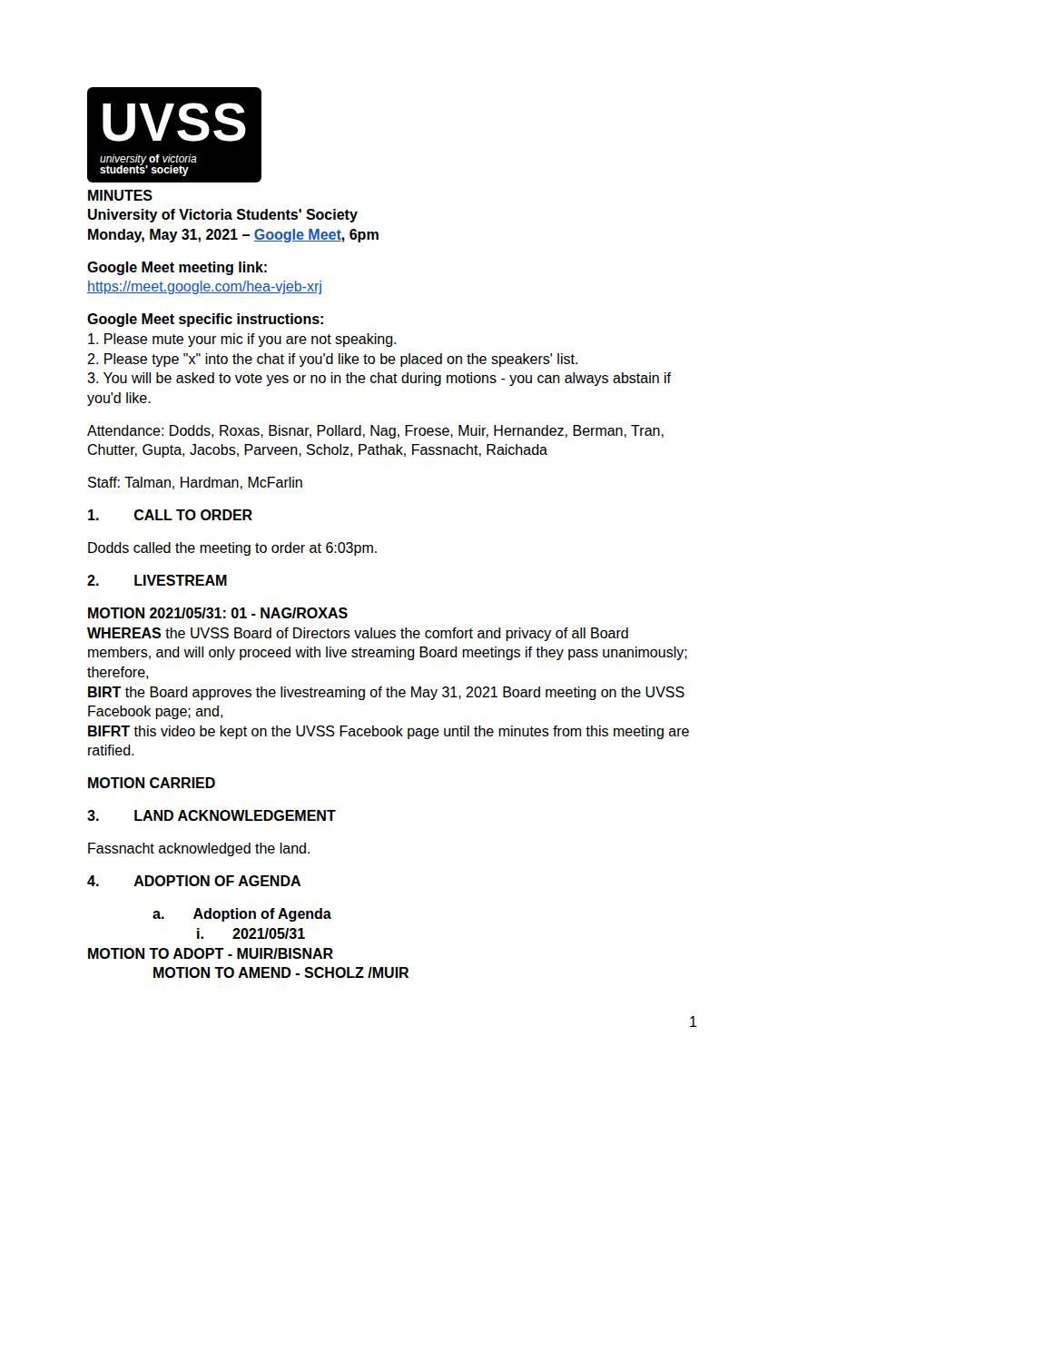UVSS university of victoria
students' society
MINUTES
University of Victoria Students' Society
Monday, May 31, 2021 – Google Meet, 6pm
Google Meet meeting link:
https://meet.google.com/hea-vjeb-xrj
Google Meet specific instructions:
1. Please mute your mic if you are not speaking.
2. Please type "x" into the chat if you'd like to be placed on the speakers' list.
3. You will be asked to vote yes or no in the chat during motions - you can always abstain if you'd like.
Attendance: Dodds, Roxas, Bisnar, Pollard, Nag, Froese, Muir, Hernandez, Berman, Tran, Chutter, Gupta, Jacobs, Parveen, Scholz, Pathak, Fassnacht, Raichada
Staff: Talman, Hardman, McFarlin
1. CALL TO ORDER
Dodds called the meeting to order at 6:03pm.
2. LIVESTREAM
MOTION 2021/05/31: 01 - NAG/ROXAS
WHEREAS the UVSS Board of Directors values the comfort and privacy of all Board members, and will only proceed with live streaming Board meetings if they pass unanimously; therefore,
BIRT the Board approves the livestreaming of the May 31, 2021 Board meeting on the UVSS Facebook page; and,
BIFRT this video be kept on the UVSS Facebook page until the minutes from this meeting are ratified.
MOTION CARRIED
3. LAND ACKNOWLEDGEMENT
Fassnacht acknowledged the land.
4. ADOPTION OF AGENDA
a. Adoption of Agenda
i. 2021/05/31
MOTION TO ADOPT - MUIR/BISNAR
MOTION TO AMEND - SCHOLZ /MUIR
1